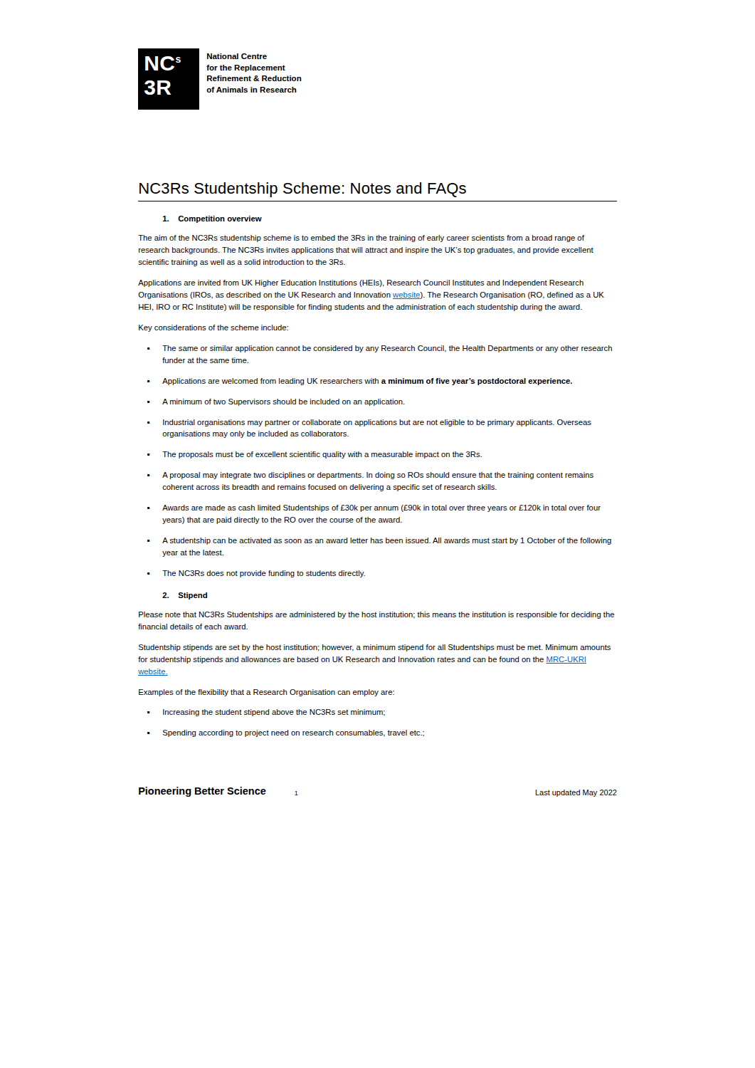NCs 3R
National Centre
for the Replacement
Refinement & Reduction
of Animals in Research
NC3Rs Studentship Scheme: Notes and FAQs
1. Competition overview
The aim of the NC3Rs studentship scheme is to embed the 3Rs in the training of early career scientists from a broad range of research backgrounds. The NC3Rs invites applications that will attract and inspire the UK’s top graduates, and provide excellent scientific training as well as a solid introduction to the 3Rs.
Applications are invited from UK Higher Education Institutions (HEIs), Research Council Institutes and Independent Research Organisations (IROs, as described on the UK Research and Innovation website). The Research Organisation (RO, defined as a UK HEI, IRO or RC Institute) will be responsible for finding students and the administration of each studentship during the award.
Key considerations of the scheme include:
The same or similar application cannot be considered by any Research Council, the Health Departments or any other research funder at the same time.
Applications are welcomed from leading UK researchers with a minimum of five year’s postdoctoral experience.
A minimum of two Supervisors should be included on an application.
Industrial organisations may partner or collaborate on applications but are not eligible to be primary applicants. Overseas organisations may only be included as collaborators.
The proposals must be of excellent scientific quality with a measurable impact on the 3Rs.
A proposal may integrate two disciplines or departments. In doing so ROs should ensure that the training content remains coherent across its breadth and remains focused on delivering a specific set of research skills.
Awards are made as cash limited Studentships of £30k per annum (£90k in total over three years or £120k in total over four years) that are paid directly to the RO over the course of the award.
A studentship can be activated as soon as an award letter has been issued. All awards must start by 1 October of the following year at the latest.
The NC3Rs does not provide funding to students directly.
2. Stipend
Please note that NC3Rs Studentships are administered by the host institution; this means the institution is responsible for deciding the financial details of each award.
Studentship stipends are set by the host institution; however, a minimum stipend for all Studentships must be met. Minimum amounts for studentship stipends and allowances are based on UK Research and Innovation rates and can be found on the MRC-UKRI website.
Examples of the flexibility that a Research Organisation can employ are:
Increasing the student stipend above the NC3Rs set minimum;
Spending according to project need on research consumables, travel etc.;
Pioneering Better Science
1
Last updated May 2022